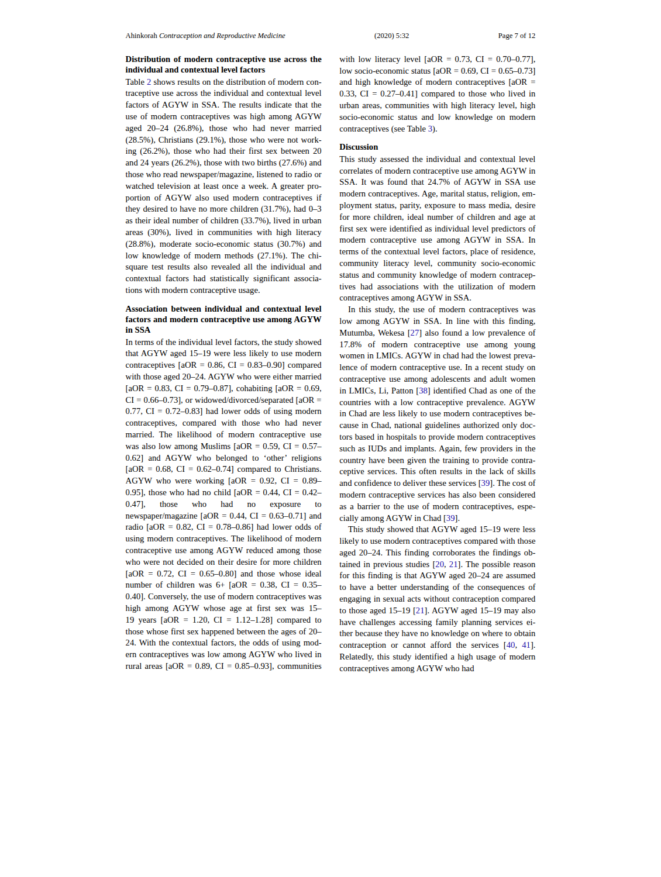Ahinkorah Contraception and Reproductive Medicine
(2020) 5:32
Page 7 of 12
Distribution of modern contraceptive use across the individual and contextual level factors
Table 2 shows results on the distribution of modern contraceptive use across the individual and contextual level factors of AGYW in SSA. The results indicate that the use of modern contraceptives was high among AGYW aged 20–24 (26.8%), those who had never married (28.5%), Christians (29.1%), those who were not working (26.2%), those who had their first sex between 20 and 24 years (26.2%), those with two births (27.6%) and those who read newspaper/magazine, listened to radio or watched television at least once a week. A greater proportion of AGYW also used modern contraceptives if they desired to have no more children (31.7%), had 0–3 as their ideal number of children (33.7%), lived in urban areas (30%), lived in communities with high literacy (28.8%), moderate socio-economic status (30.7%) and low knowledge of modern methods (27.1%). The chi-square test results also revealed all the individual and contextual factors had statistically significant associations with modern contraceptive usage.
Association between individual and contextual level factors and modern contraceptive use among AGYW in SSA
In terms of the individual level factors, the study showed that AGYW aged 15–19 were less likely to use modern contraceptives [aOR = 0.86, CI = 0.83–0.90] compared with those aged 20–24. AGYW who were either married [aOR = 0.83, CI = 0.79–0.87], cohabiting [aOR = 0.69, CI = 0.66–0.73], or widowed/divorced/separated [aOR = 0.77, CI = 0.72–0.83] had lower odds of using modern contraceptives, compared with those who had never married. The likelihood of modern contraceptive use was also low among Muslims [aOR = 0.59, CI = 0.57–0.62] and AGYW who belonged to ‘other’ religions [aOR = 0.68, CI = 0.62–0.74] compared to Christians. AGYW who were working [aOR = 0.92, CI = 0.89–0.95], those who had no child [aOR = 0.44, CI = 0.42–0.47], those who had no exposure to newspaper/magazine [aOR = 0.44, CI = 0.63–0.71] and radio [aOR = 0.82, CI = 0.78–0.86] had lower odds of using modern contraceptives. The likelihood of modern contraceptive use among AGYW reduced among those who were not decided on their desire for more children [aOR = 0.72, CI = 0.65–0.80] and those whose ideal number of children was 6+ [aOR = 0.38, CI = 0.35–0.40]. Conversely, the use of modern contraceptives was high among AGYW whose age at first sex was 15–19 years [aOR = 1.20, CI = 1.12–1.28] compared to those whose first sex happened between the ages of 20–24. With the contextual factors, the odds of using modern contraceptives was low among AGYW who lived in rural areas [aOR = 0.89, CI = 0.85–0.93], communities with low literacy level [aOR = 0.73, CI = 0.70–0.77], low socio-economic status [aOR = 0.69, CI = 0.65–0.73] and high knowledge of modern contraceptives [aOR = 0.33, CI = 0.27–0.41] compared to those who lived in urban areas, communities with high literacy level, high socio-economic status and low knowledge on modern contraceptives (see Table 3).
Discussion
This study assessed the individual and contextual level correlates of modern contraceptive use among AGYW in SSA. It was found that 24.7% of AGYW in SSA use modern contraceptives. Age, marital status, religion, employment status, parity, exposure to mass media, desire for more children, ideal number of children and age at first sex were identified as individual level predictors of modern contraceptive use among AGYW in SSA. In terms of the contextual level factors, place of residence, community literacy level, community socio-economic status and community knowledge of modern contraceptives had associations with the utilization of modern contraceptives among AGYW in SSA.
In this study, the use of modern contraceptives was low among AGYW in SSA. In line with this finding, Mutumba, Wekesa [27] also found a low prevalence of 17.8% of modern contraceptive use among young women in LMICs. AGYW in chad had the lowest prevalence of modern contraceptive use. In a recent study on contraceptive use among adolescents and adult women in LMICs, Li, Patton [38] identified Chad as one of the countries with a low contraceptive prevalence. AGYW in Chad are less likely to use modern contraceptives because in Chad, national guidelines authorized only doctors based in hospitals to provide modern contraceptives such as IUDs and implants. Again, few providers in the country have been given the training to provide contraceptive services. This often results in the lack of skills and confidence to deliver these services [39]. The cost of modern contraceptive services has also been considered as a barrier to the use of modern contraceptives, especially among AGYW in Chad [39].
This study showed that AGYW aged 15–19 were less likely to use modern contraceptives compared with those aged 20–24. This finding corroborates the findings obtained in previous studies [20, 21]. The possible reason for this finding is that AGYW aged 20–24 are assumed to have a better understanding of the consequences of engaging in sexual acts without contraception compared to those aged 15–19 [21]. AGYW aged 15–19 may also have challenges accessing family planning services either because they have no knowledge on where to obtain contraception or cannot afford the services [40, 41]. Relatedly, this study identified a high usage of modern contraceptives among AGYW who had